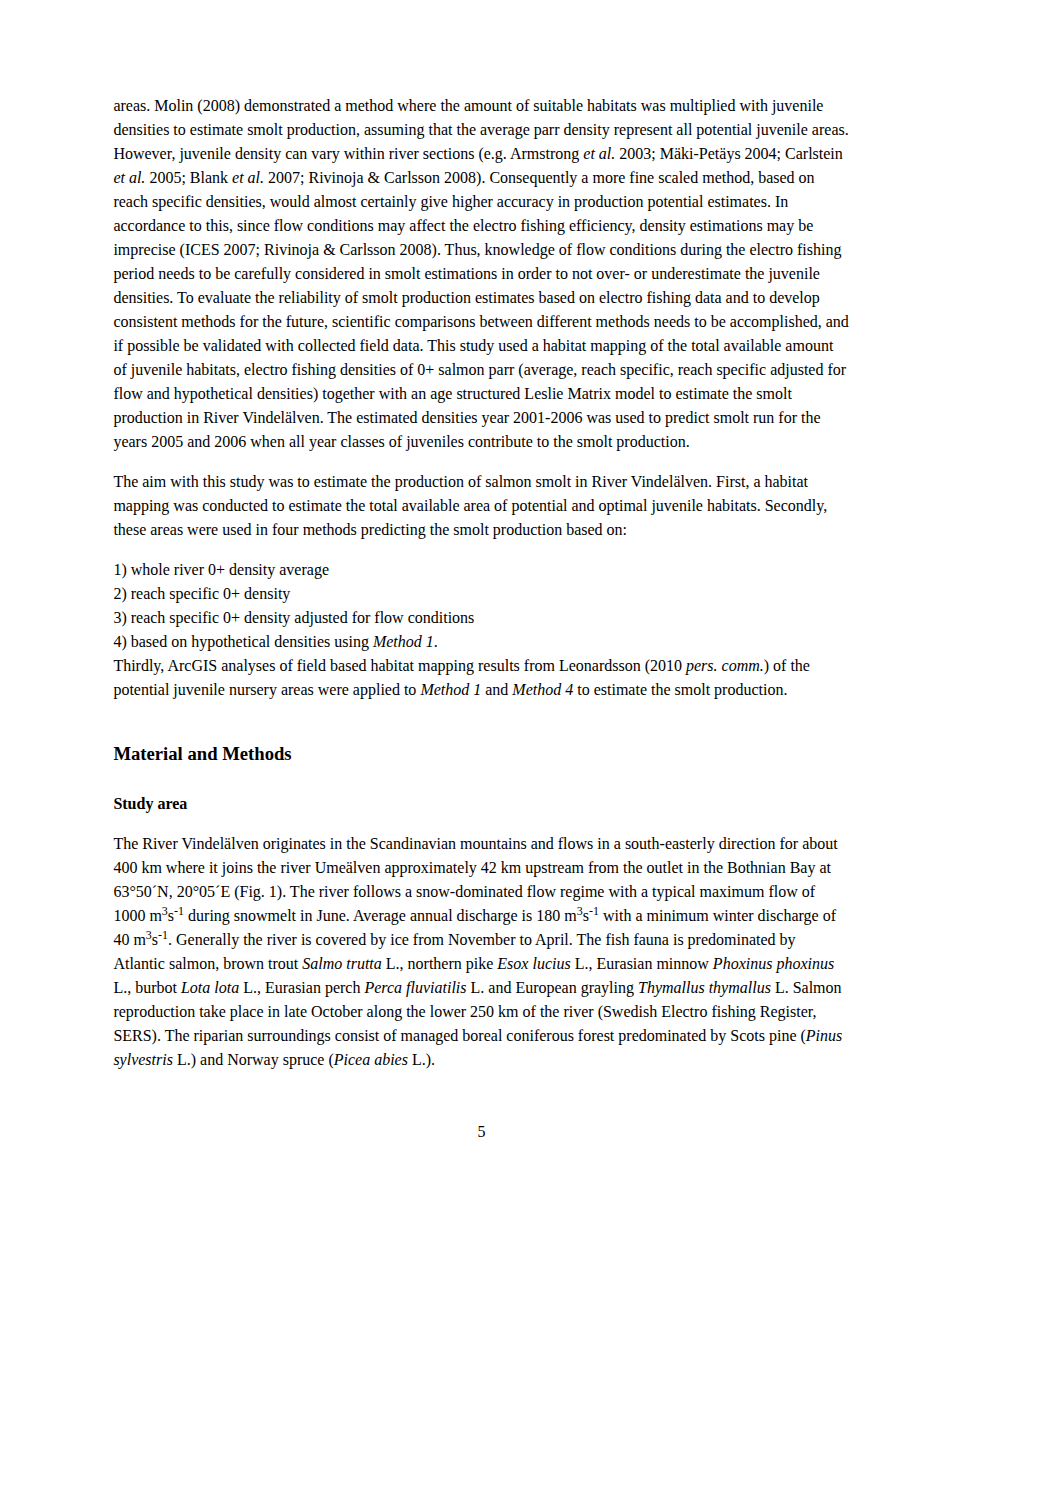areas. Molin (2008) demonstrated a method where the amount of suitable habitats was multiplied with juvenile densities to estimate smolt production, assuming that the average parr density represent all potential juvenile areas. However, juvenile density can vary within river sections (e.g. Armstrong et al. 2003; Mäki-Petäys 2004; Carlstein et al. 2005; Blank et al. 2007; Rivinoja & Carlsson 2008). Consequently a more fine scaled method, based on reach specific densities, would almost certainly give higher accuracy in production potential estimates. In accordance to this, since flow conditions may affect the electro fishing efficiency, density estimations may be imprecise (ICES 2007; Rivinoja & Carlsson 2008). Thus, knowledge of flow conditions during the electro fishing period needs to be carefully considered in smolt estimations in order to not over- or underestimate the juvenile densities. To evaluate the reliability of smolt production estimates based on electro fishing data and to develop consistent methods for the future, scientific comparisons between different methods needs to be accomplished, and if possible be validated with collected field data. This study used a habitat mapping of the total available amount of juvenile habitats, electro fishing densities of 0+ salmon parr (average, reach specific, reach specific adjusted for flow and hypothetical densities) together with an age structured Leslie Matrix model to estimate the smolt production in River Vindelälven. The estimated densities year 2001-2006 was used to predict smolt run for the years 2005 and 2006 when all year classes of juveniles contribute to the smolt production.
The aim with this study was to estimate the production of salmon smolt in River Vindelälven. First, a habitat mapping was conducted to estimate the total available area of potential and optimal juvenile habitats. Secondly, these areas were used in four methods predicting the smolt production based on:
1) whole river 0+ density average
2) reach specific 0+ density
3) reach specific 0+ density adjusted for flow conditions
4) based on hypothetical densities using Method 1.
Thirdly, ArcGIS analyses of field based habitat mapping results from Leonardsson (2010 pers. comm.) of the potential juvenile nursery areas were applied to Method 1 and Method 4 to estimate the smolt production.
Material and Methods
Study area
The River Vindelälven originates in the Scandinavian mountains and flows in a south-easterly direction for about 400 km where it joins the river Umeälven approximately 42 km upstream from the outlet in the Bothnian Bay at 63°50´N, 20°05´E (Fig. 1). The river follows a snow-dominated flow regime with a typical maximum flow of 1000 m3s-1 during snowmelt in June. Average annual discharge is 180 m3s-1 with a minimum winter discharge of 40 m3s-1. Generally the river is covered by ice from November to April. The fish fauna is predominated by Atlantic salmon, brown trout Salmo trutta L., northern pike Esox lucius L., Eurasian minnow Phoxinus phoxinus L., burbot Lota lota L., Eurasian perch Perca fluviatilis L. and European grayling Thymallus thymallus L. Salmon reproduction take place in late October along the lower 250 km of the river (Swedish Electro fishing Register, SERS). The riparian surroundings consist of managed boreal coniferous forest predominated by Scots pine (Pinus sylvestris L.) and Norway spruce (Picea abies L.).
5